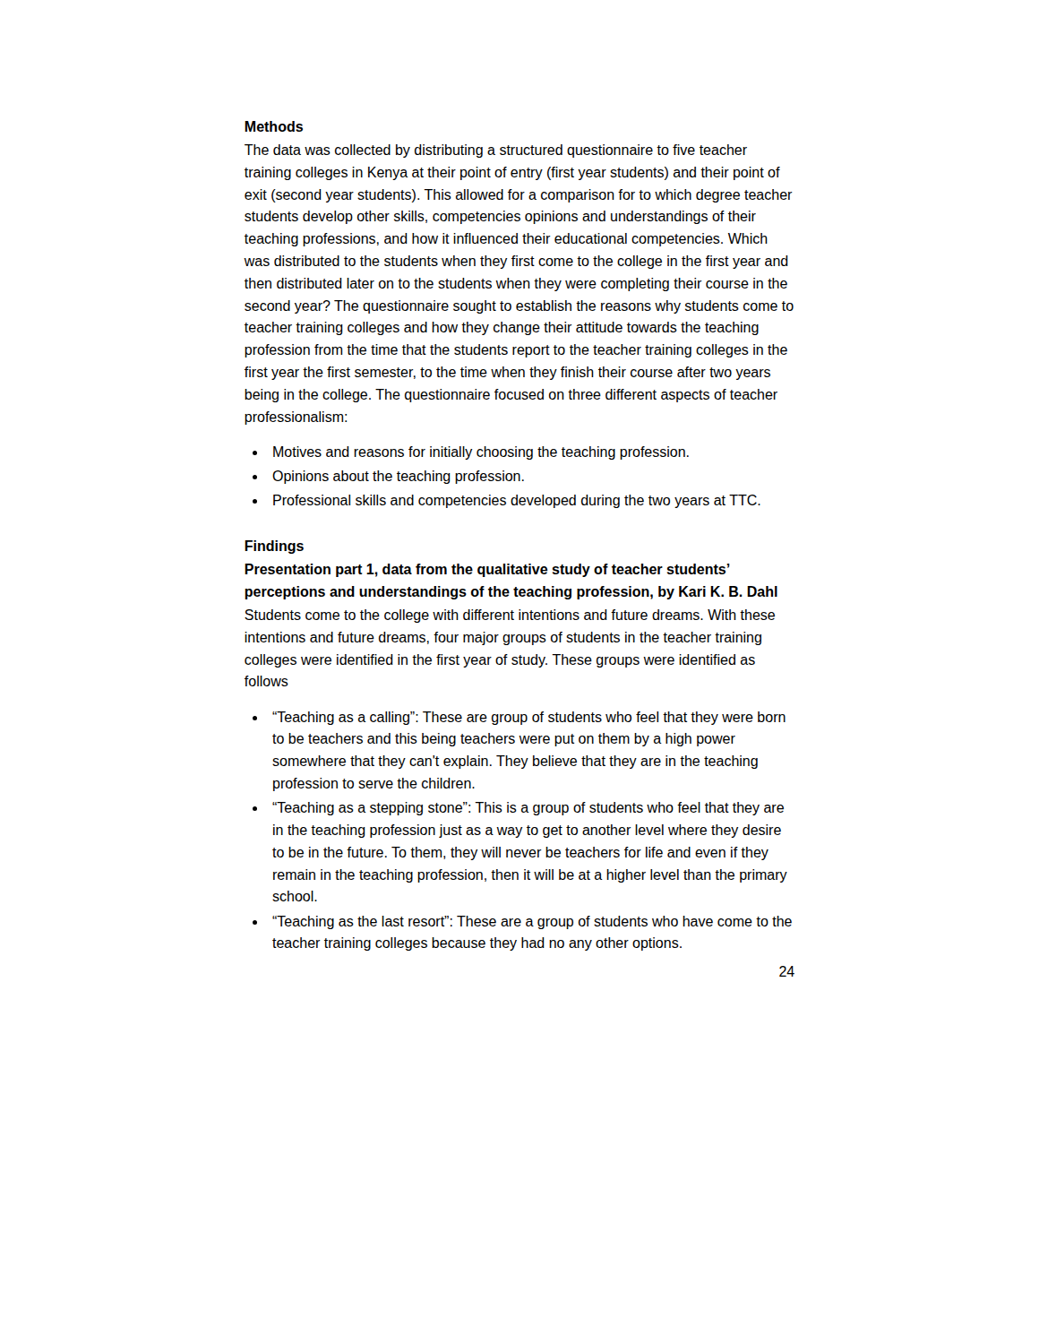Methods
The data was collected by distributing a structured questionnaire to five teacher training colleges in Kenya at their point of entry (first year students) and their point of exit (second year students). This allowed for a comparison for to which degree teacher students develop other skills, competencies opinions and understandings of their teaching professions, and how it influenced their educational competencies. Which was distributed to the students when they first come to the college in the first year and then distributed later on to the students when they were completing their course in the second year? The questionnaire sought to establish the reasons why students come to teacher training colleges and how they change their attitude towards the teaching profession from the time that the students report to the teacher training colleges in the first year the first semester, to the time when they finish their course after two years being in the college. The questionnaire focused on three different aspects of teacher professionalism:
Motives and reasons for initially choosing the teaching profession.
Opinions about the teaching profession.
Professional skills and competencies developed during the two years at TTC.
Findings
Presentation part 1, data from the qualitative study of teacher students’ perceptions and understandings of the teaching profession, by Kari K. B. Dahl
Students come to the college with different intentions and future dreams. With these intentions and future dreams, four major groups of students in the teacher training colleges were identified in the first year of study. These groups were identified as follows
“Teaching as a calling”: These are group of students who feel that they were born to be teachers and this being teachers were put on them by a high power somewhere that they can't explain. They believe that they are in the teaching profession to serve the children.
“Teaching as a stepping stone”: This is a group of students who feel that they are in the teaching profession just as a way to get to another level where they desire to be in the future. To them, they will never be teachers for life and even if they remain in the teaching profession, then it will be at a higher level than the primary school.
“Teaching as the last resort”: These are a group of students who have come to the teacher training colleges because they had no any other options.
24